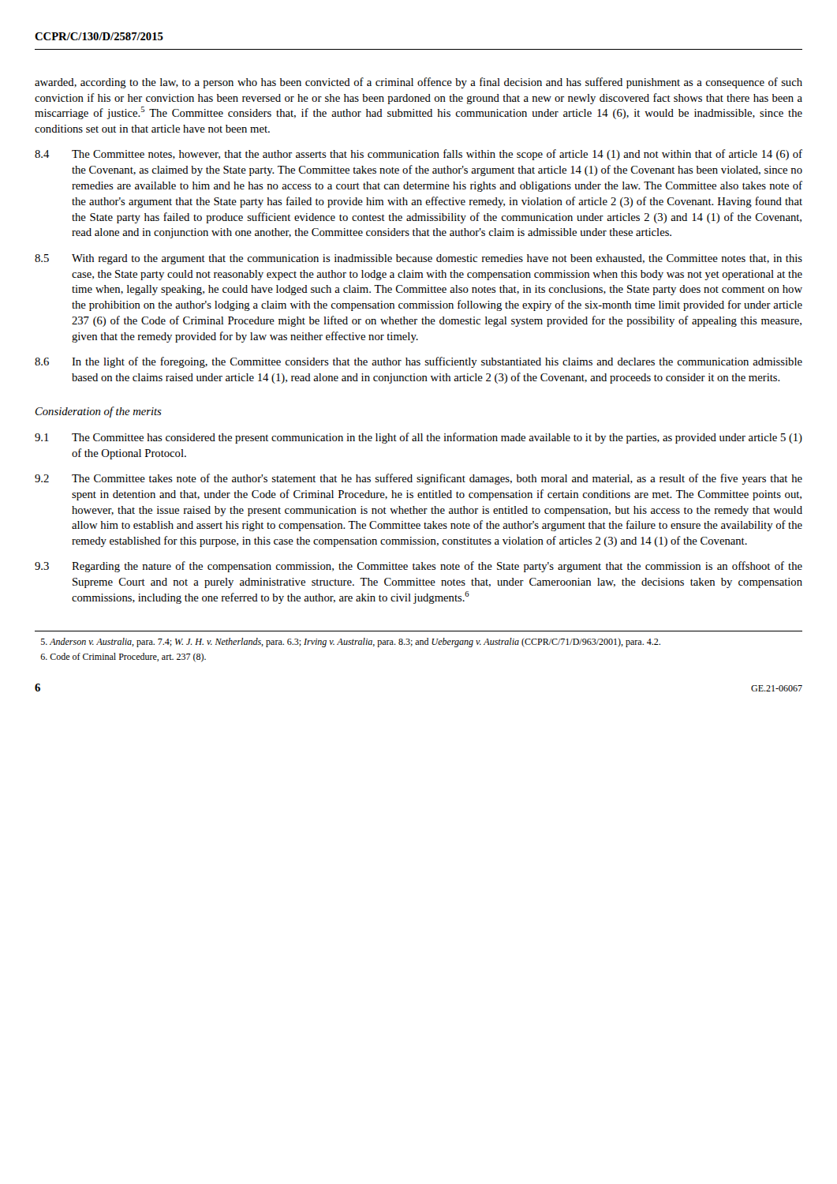CCPR/C/130/D/2587/2015
awarded, according to the law, to a person who has been convicted of a criminal offence by a final decision and has suffered punishment as a consequence of such conviction if his or her conviction has been reversed or he or she has been pardoned on the ground that a new or newly discovered fact shows that there has been a miscarriage of justice.5 The Committee considers that, if the author had submitted his communication under article 14 (6), it would be inadmissible, since the conditions set out in that article have not been met.
8.4
The Committee notes, however, that the author asserts that his communication falls within the scope of article 14 (1) and not within that of article 14 (6) of the Covenant, as claimed by the State party. The Committee takes note of the author's argument that article 14 (1) of the Covenant has been violated, since no remedies are available to him and he has no access to a court that can determine his rights and obligations under the law. The Committee also takes note of the author's argument that the State party has failed to provide him with an effective remedy, in violation of article 2 (3) of the Covenant. Having found that the State party has failed to produce sufficient evidence to contest the admissibility of the communication under articles 2 (3) and 14 (1) of the Covenant, read alone and in conjunction with one another, the Committee considers that the author's claim is admissible under these articles.
8.5
With regard to the argument that the communication is inadmissible because domestic remedies have not been exhausted, the Committee notes that, in this case, the State party could not reasonably expect the author to lodge a claim with the compensation commission when this body was not yet operational at the time when, legally speaking, he could have lodged such a claim. The Committee also notes that, in its conclusions, the State party does not comment on how the prohibition on the author's lodging a claim with the compensation commission following the expiry of the six-month time limit provided for under article 237 (6) of the Code of Criminal Procedure might be lifted or on whether the domestic legal system provided for the possibility of appealing this measure, given that the remedy provided for by law was neither effective nor timely.
8.6
In the light of the foregoing, the Committee considers that the author has sufficiently substantiated his claims and declares the communication admissible based on the claims raised under article 14 (1), read alone and in conjunction with article 2 (3) of the Covenant, and proceeds to consider it on the merits.
Consideration of the merits
9.1
The Committee has considered the present communication in the light of all the information made available to it by the parties, as provided under article 5 (1) of the Optional Protocol.
9.2
The Committee takes note of the author's statement that he has suffered significant damages, both moral and material, as a result of the five years that he spent in detention and that, under the Code of Criminal Procedure, he is entitled to compensation if certain conditions are met. The Committee points out, however, that the issue raised by the present communication is not whether the author is entitled to compensation, but his access to the remedy that would allow him to establish and assert his right to compensation. The Committee takes note of the author's argument that the failure to ensure the availability of the remedy established for this purpose, in this case the compensation commission, constitutes a violation of articles 2 (3) and 14 (1) of the Covenant.
9.3
Regarding the nature of the compensation commission, the Committee takes note of the State party's argument that the commission is an offshoot of the Supreme Court and not a purely administrative structure. The Committee notes that, under Cameroonian law, the decisions taken by compensation commissions, including the one referred to by the author, are akin to civil judgments.6
Anderson v. Australia, para. 7.4; W. J. H. v. Netherlands, para. 6.3; Irving v. Australia, para. 8.3; and Uebergang v. Australia (CCPR/C/71/D/963/2001), para. 4.2.
Code of Criminal Procedure, art. 237 (8).
6 GE.21-06067